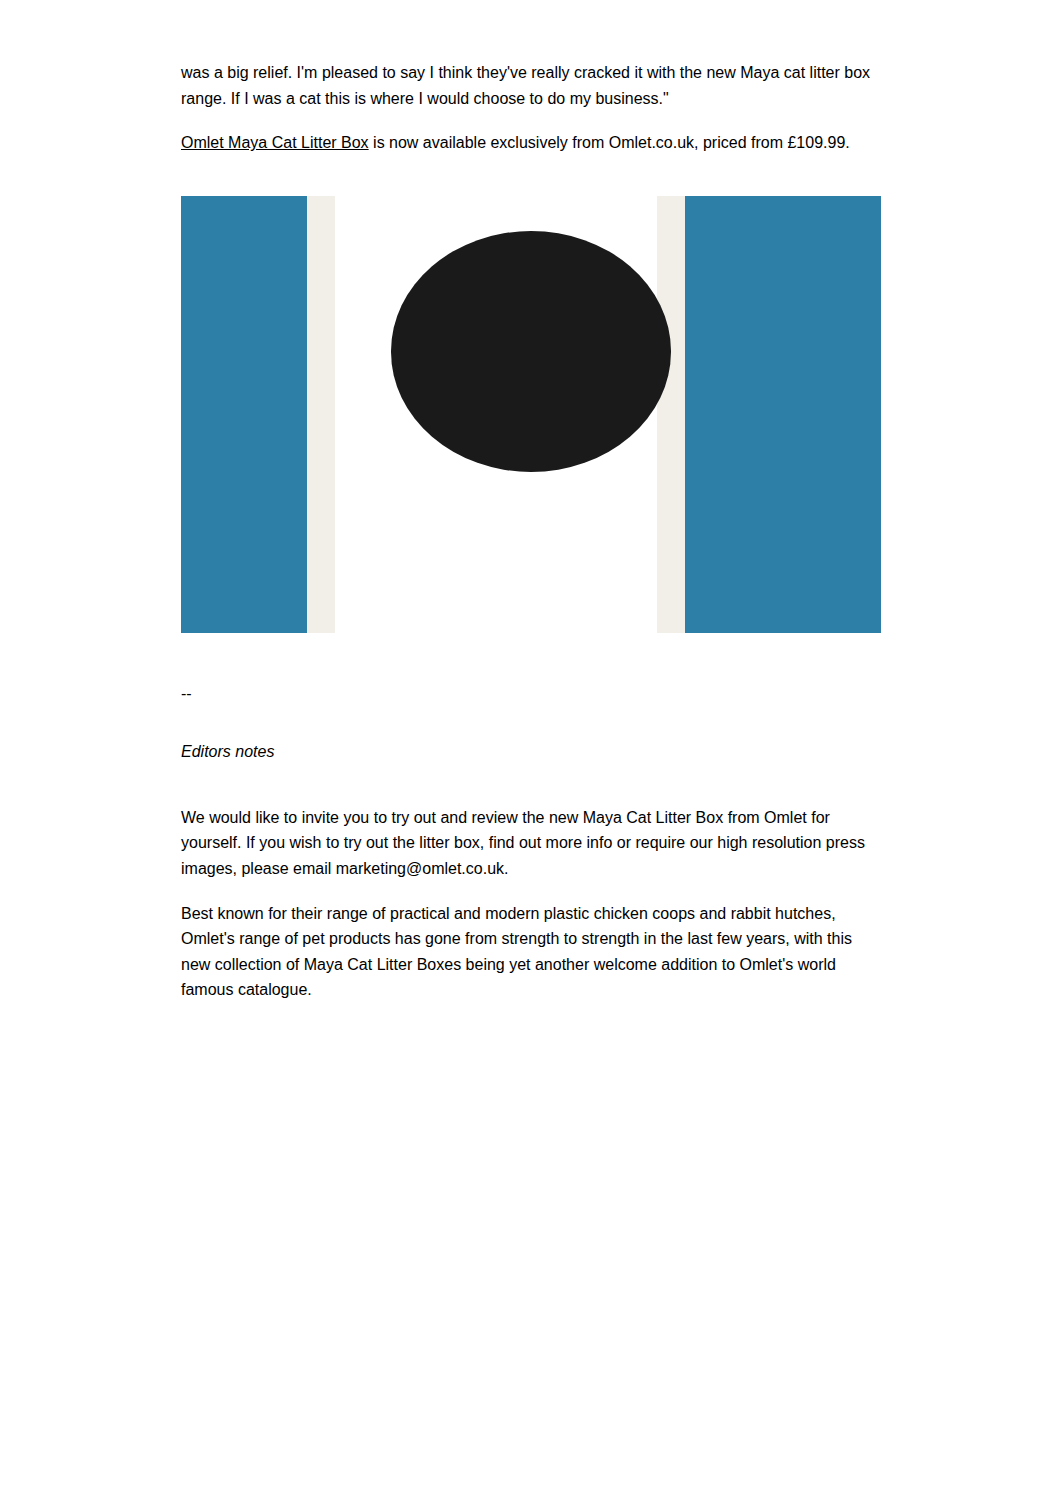was a big relief. I'm pleased to say I think they've really cracked it with the new Maya cat litter box range. If I was a cat this is where I would choose to do my business."
Omlet Maya Cat Litter Box is now available exclusively from Omlet.co.uk, priced from £109.99.
--
Editors notes
We would like to invite you to try out and review the new Maya Cat Litter Box from Omlet for yourself. If you wish to try out the litter box, find out more info or require our high resolution press images, please email marketing@omlet.co.uk.
Best known for their range of practical and modern plastic chicken coops and rabbit hutches, Omlet's range of pet products has gone from strength to strength in the last few years, with this new collection of Maya Cat Litter Boxes being yet another welcome addition to Omlet's world famous catalogue.